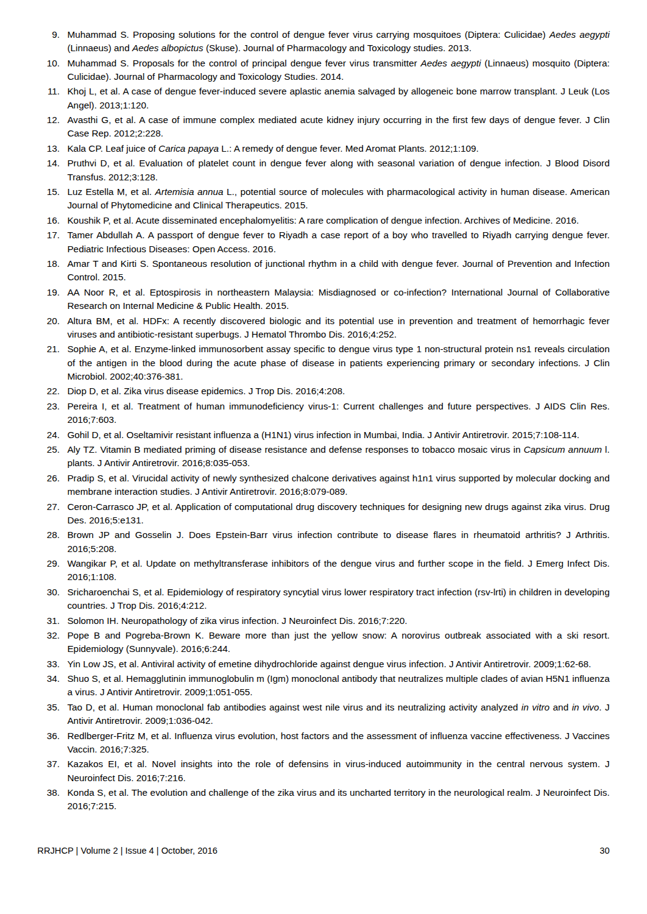Muhammad S. Proposing solutions for the control of dengue fever virus carrying mosquitoes (Diptera: Culicidae) Aedes aegypti (Linnaeus) and Aedes albopictus (Skuse). Journal of Pharmacology and Toxicology studies. 2013.
Muhammad S. Proposals for the control of principal dengue fever virus transmitter Aedes aegypti (Linnaeus) mosquito (Diptera: Culicidae). Journal of Pharmacology and Toxicology Studies. 2014.
Khoj L, et al. A case of dengue fever-induced severe aplastic anemia salvaged by allogeneic bone marrow transplant. J Leuk (Los Angel). 2013;1:120.
Avasthi G, et al. A case of immune complex mediated acute kidney injury occurring in the first few days of dengue fever. J Clin Case Rep. 2012;2:228.
Kala CP. Leaf juice of Carica papaya L.: A remedy of dengue fever. Med Aromat Plants. 2012;1:109.
Pruthvi D, et al. Evaluation of platelet count in dengue fever along with seasonal variation of dengue infection. J Blood Disord Transfus. 2012;3:128.
Luz Estella M, et al. Artemisia annua L., potential source of molecules with pharmacological activity in human disease. American Journal of Phytomedicine and Clinical Therapeutics. 2015.
Koushik P, et al. Acute disseminated encephalomyelitis: A rare complication of dengue infection. Archives of Medicine. 2016.
Tamer Abdullah A. A passport of dengue fever to Riyadh a case report of a boy who travelled to Riyadh carrying dengue fever. Pediatric Infectious Diseases: Open Access. 2016.
Amar T and Kirti S. Spontaneous resolution of junctional rhythm in a child with dengue fever. Journal of Prevention and Infection Control. 2015.
AA Noor R, et al. Eptospirosis in northeastern Malaysia: Misdiagnosed or co-infection? International Journal of Collaborative Research on Internal Medicine & Public Health. 2015.
Altura BM, et al. HDFx: A recently discovered biologic and its potential use in prevention and treatment of hemorrhagic fever viruses and antibiotic-resistant superbugs. J Hematol Thrombo Dis. 2016;4:252.
Sophie A, et al. Enzyme-linked immunosorbent assay specific to dengue virus type 1 non-structural protein ns1 reveals circulation of the antigen in the blood during the acute phase of disease in patients experiencing primary or secondary infections. J Clin Microbiol. 2002;40:376-381.
Diop D, et al. Zika virus disease epidemics. J Trop Dis. 2016;4:208.
Pereira I, et al. Treatment of human immunodeficiency virus-1: Current challenges and future perspectives. J AIDS Clin Res. 2016;7:603.
Gohil D, et al. Oseltamivir resistant influenza a (H1N1) virus infection in Mumbai, India. J Antivir Antiretrovir. 2015;7:108-114.
Aly TZ. Vitamin B mediated priming of disease resistance and defense responses to tobacco mosaic virus in Capsicum annuum l. plants. J Antivir Antiretrovir. 2016;8:035-053.
Pradip S, et al. Virucidal activity of newly synthesized chalcone derivatives against h1n1 virus supported by molecular docking and membrane interaction studies. J Antivir Antiretrovir. 2016;8:079-089.
Ceron-Carrasco JP, et al. Application of computational drug discovery techniques for designing new drugs against zika virus. Drug Des. 2016;5:e131.
Brown JP and Gosselin J. Does Epstein-Barr virus infection contribute to disease flares in rheumatoid arthritis? J Arthritis. 2016;5:208.
Wangikar P, et al. Update on methyltransferase inhibitors of the dengue virus and further scope in the field. J Emerg Infect Dis. 2016;1:108.
Sricharoenchai S, et al. Epidemiology of respiratory syncytial virus lower respiratory tract infection (rsv-lrti) in children in developing countries. J Trop Dis. 2016;4:212.
Solomon IH. Neuropathology of zika virus infection. J Neuroinfect Dis. 2016;7:220.
Pope B and Pogreba-Brown K. Beware more than just the yellow snow: A norovirus outbreak associated with a ski resort. Epidemiology (Sunnyvale). 2016;6:244.
Yin Low JS, et al. Antiviral activity of emetine dihydrochloride against dengue virus infection. J Antivir Antiretrovir. 2009;1:62-68.
Shuo S, et al. Hemagglutinin immunoglobulin m (Igm) monoclonal antibody that neutralizes multiple clades of avian H5N1 influenza a virus. J Antivir Antiretrovir. 2009;1:051-055.
Tao D, et al. Human monoclonal fab antibodies against west nile virus and its neutralizing activity analyzed in vitro and in vivo. J Antivir Antiretrovir. 2009;1:036-042.
Redlberger-Fritz M, et al. Influenza virus evolution, host factors and the assessment of influenza vaccine effectiveness. J Vaccines Vaccin. 2016;7:325.
Kazakos EI, et al. Novel insights into the role of defensins in virus-induced autoimmunity in the central nervous system. J Neuroinfect Dis. 2016;7:216.
Konda S, et al. The evolution and challenge of the zika virus and its uncharted territory in the neurological realm. J Neuroinfect Dis. 2016;7:215.
RRJHCP | Volume 2 | Issue 4 | October, 2016 30